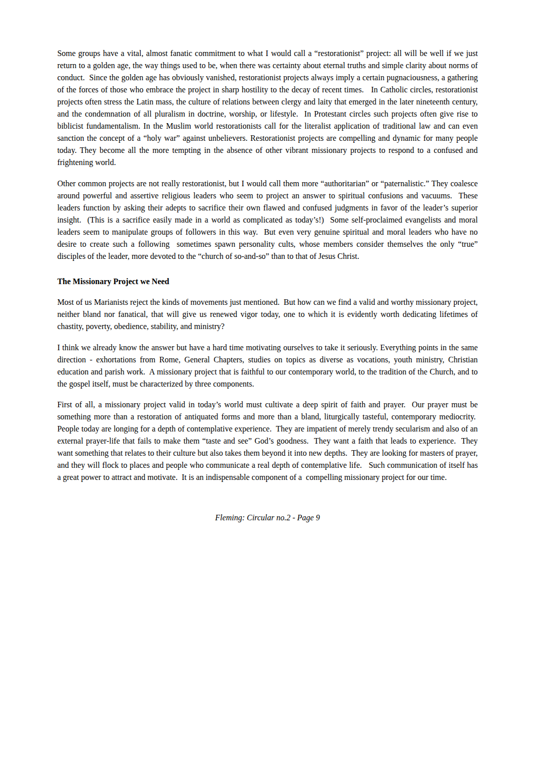Some groups have a vital, almost fanatic commitment to what I would call a “restorationist” project: all will be well if we just return to a golden age, the way things used to be, when there was certainty about eternal truths and simple clarity about norms of conduct. Since the golden age has obviously vanished, restorationist projects always imply a certain pugnaciousness, a gathering of the forces of those who embrace the project in sharp hostility to the decay of recent times. In Catholic circles, restorationist projects often stress the Latin mass, the culture of relations between clergy and laity that emerged in the later nineteenth century, and the condemnation of all pluralism in doctrine, worship, or lifestyle. In Protestant circles such projects often give rise to biblicist fundamentalism. In the Muslim world restorationists call for the literalist application of traditional law and can even sanction the concept of a “holy war” against unbelievers. Restorationist projects are compelling and dynamic for many people today. They become all the more tempting in the absence of other vibrant missionary projects to respond to a confused and frightening world.
Other common projects are not really restorationist, but I would call them more “authoritarian” or “paternalistic.” They coalesce around powerful and assertive religious leaders who seem to project an answer to spiritual confusions and vacuums. These leaders function by asking their adepts to sacrifice their own flawed and confused judgments in favor of the leader’s superior insight. (This is a sacrifice easily made in a world as complicated as today’s!) Some self-proclaimed evangelists and moral leaders seem to manipulate groups of followers in this way. But even very genuine spiritual and moral leaders who have no desire to create such a following sometimes spawn personality cults, whose members consider themselves the only “true” disciples of the leader, more devoted to the “church of so-and-so” than to that of Jesus Christ.
The Missionary Project we Need
Most of us Marianists reject the kinds of movements just mentioned. But how can we find a valid and worthy missionary project, neither bland nor fanatical, that will give us renewed vigor today, one to which it is evidently worth dedicating lifetimes of chastity, poverty, obedience, stability, and ministry?
I think we already know the answer but have a hard time motivating ourselves to take it seriously. Everything points in the same direction - exhortations from Rome, General Chapters, studies on topics as diverse as vocations, youth ministry, Christian education and parish work. A missionary project that is faithful to our contemporary world, to the tradition of the Church, and to the gospel itself, must be characterized by three components.
First of all, a missionary project valid in today’s world must cultivate a deep spirit of faith and prayer. Our prayer must be something more than a restoration of antiquated forms and more than a bland, liturgically tasteful, contemporary mediocrity. People today are longing for a depth of contemplative experience. They are impatient of merely trendy secularism and also of an external prayer-life that fails to make them “taste and see” God’s goodness. They want a faith that leads to experience. They want something that relates to their culture but also takes them beyond it into new depths. They are looking for masters of prayer, and they will flock to places and people who communicate a real depth of contemplative life. Such communication of itself has a great power to attract and motivate. It is an indispensable component of a compelling missionary project for our time.
Fleming: Circular no.2 - Page 9